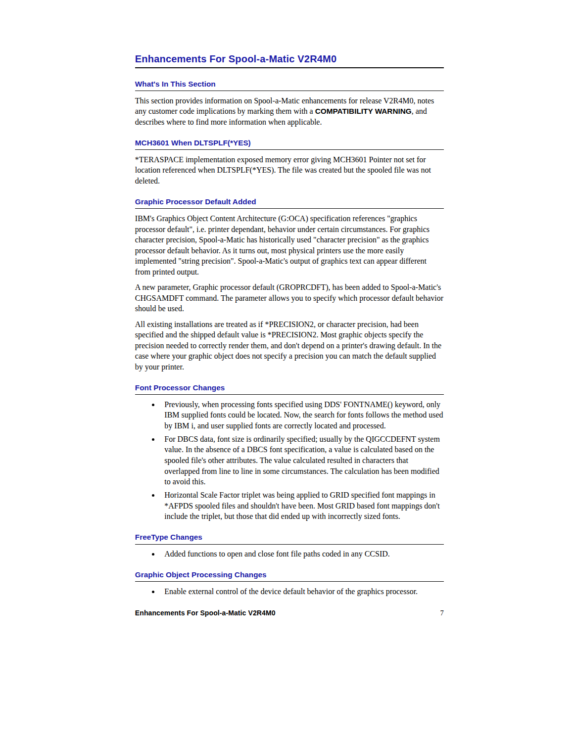Enhancements For Spool-a-Matic V2R4M0
What's In This Section
This section provides information on Spool-a-Matic enhancements for release V2R4M0, notes any customer code implications by marking them with a COMPATIBILITY WARNING, and describes where to find more information when applicable.
MCH3601 When DLTSPLF(*YES)
*TERASPACE implementation exposed memory error giving MCH3601 Pointer not set for location referenced when DLTSPLF(*YES). The file was created but the spooled file was not deleted.
Graphic Processor Default Added
IBM's Graphics Object Content Architecture (G:OCA) specification references "graphics processor default", i.e. printer dependant, behavior under certain circumstances. For graphics character precision, Spool-a-Matic has historically used "character precision" as the graphics processor default behavior. As it turns out, most physical printers use the more easily implemented "string precision". Spool-a-Matic's output of graphics text can appear different from printed output.
A new parameter, Graphic processor default (GROPRCDFT), has been added to Spool-a-Matic's CHGSAMDFT command. The parameter allows you to specify which processor default behavior should be used.
All existing installations are treated as if *PRECISION2, or character precision, had been specified and the shipped default value is *PRECISION2. Most graphic objects specify the precision needed to correctly render them, and don't depend on a printer's drawing default. In the case where your graphic object does not specify a precision you can match the default supplied by your printer.
Font Processor Changes
Previously, when processing fonts specified using DDS' FONTNAME() keyword, only IBM supplied fonts could be located. Now, the search for fonts follows the method used by IBM i, and user supplied fonts are correctly located and processed.
For DBCS data, font size is ordinarily specified; usually by the QIGCCDEFNT system value. In the absence of a DBCS font specification, a value is calculated based on the spooled file's other attributes. The value calculated resulted in characters that overlapped from line to line in some circumstances. The calculation has been modified to avoid this.
Horizontal Scale Factor triplet was being applied to GRID specified font mappings in *AFPDS spooled files and shouldn't have been. Most GRID based font mappings don't include the triplet, but those that did ended up with incorrectly sized fonts.
FreeType Changes
Added functions to open and close font file paths coded in any CCSID.
Graphic Object Processing Changes
Enable external control of the device default behavior of the graphics processor.
Enhancements For Spool-a-Matic V2R4M0 7